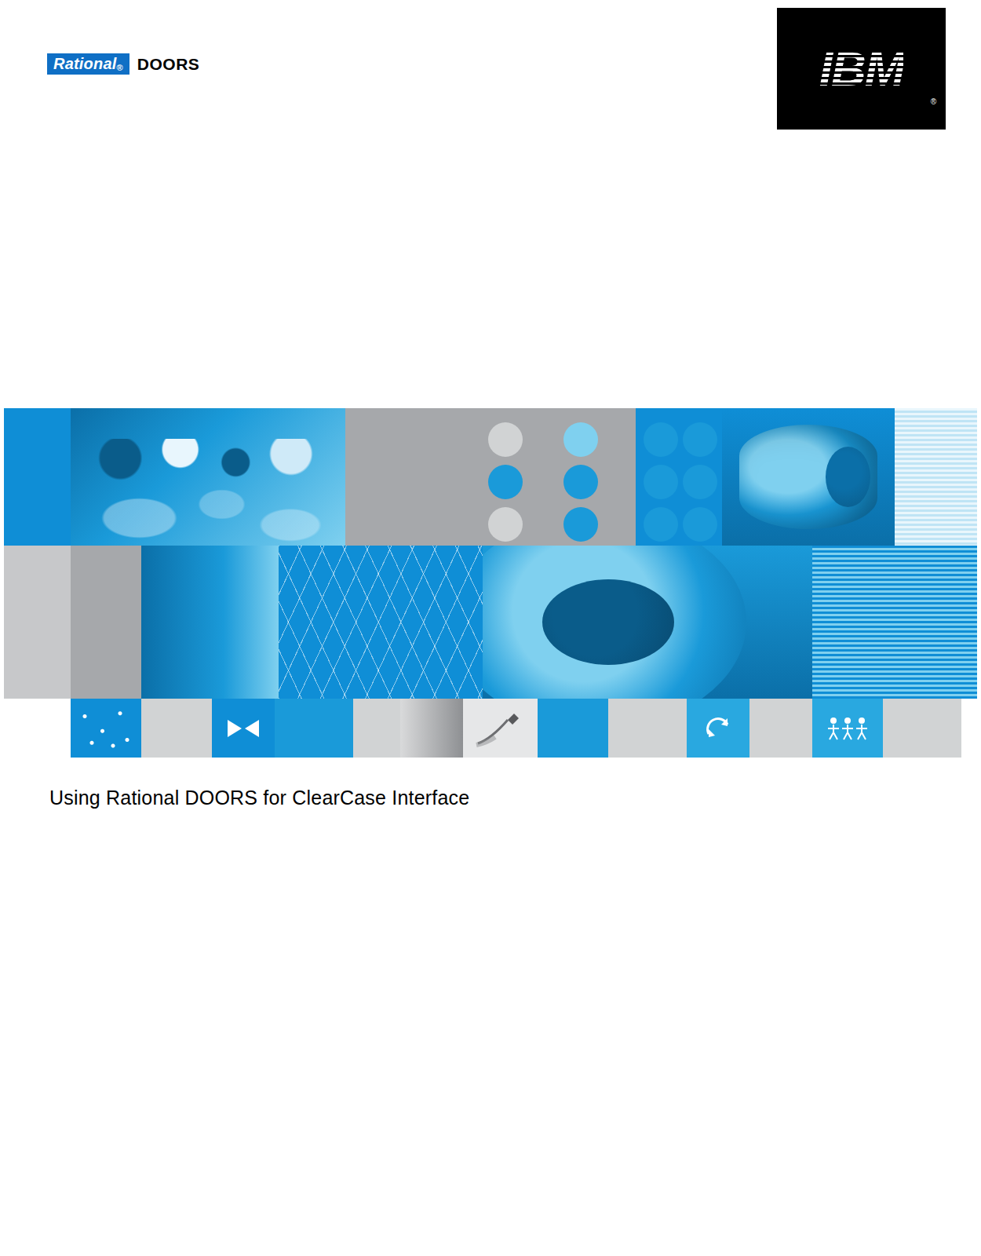Rational® DOORS
IBM ®
Using Rational DOORS for ClearCase Interface